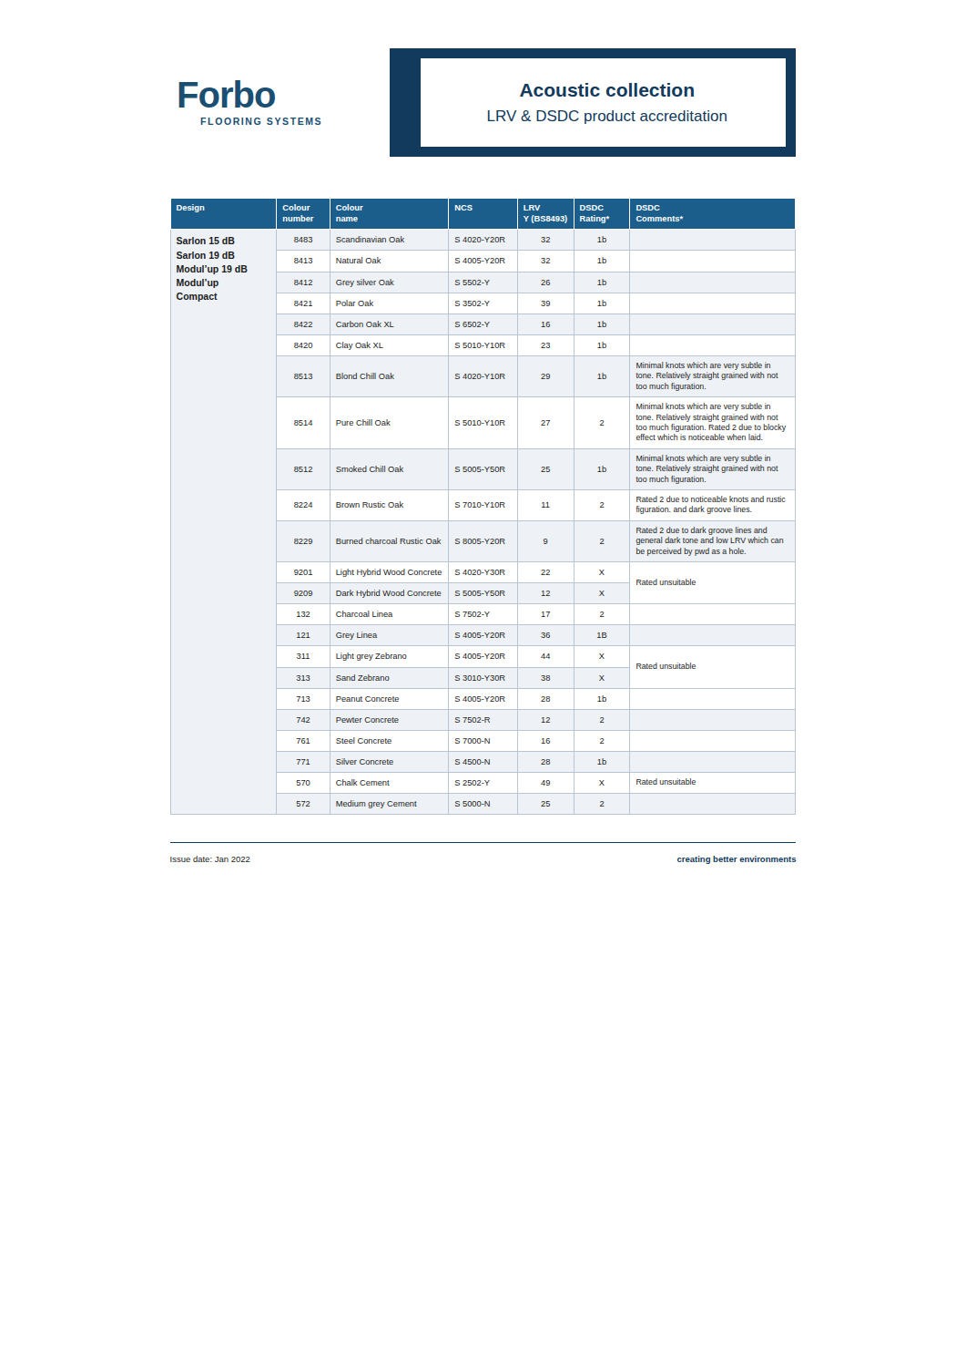Forbo
FLOORING SYSTEMS
Acoustic collection
LRV & DSDC product accreditation
| Design | Colour number | Colour name | NCS | LRV Y (BS8493) | DSDC Rating* | DSDC Comments* |
| --- | --- | --- | --- | --- | --- | --- |
| Sarlon 15 dB Sarlon 19 dB Modul’up 19 dB Modul’up Compact | 8483 | Scandinavian Oak | S 4020-Y20R | 32 | 1b | |
| 8413 | Natural Oak | S 4005-Y20R | 32 | 1b | |
| 8412 | Grey silver Oak | S 5502-Y | 26 | 1b | |
| 8421 | Polar Oak | S 3502-Y | 39 | 1b | |
| 8422 | Carbon Oak XL | S 6502-Y | 16 | 1b | |
| 8420 | Clay Oak XL | S 5010-Y10R | 23 | 1b | |
| 8513 | Blond Chill Oak | S 4020-Y10R | 29 | 1b | Minimal knots which are very subtle in tone. Relatively straight grained with not too much figuration. |
| 8514 | Pure Chill Oak | S 5010-Y10R | 27 | 2 | Minimal knots which are very subtle in tone. Relatively straight grained with not too much figuration. Rated 2 due to blocky effect which is noticeable when laid. |
| 8512 | Smoked Chill Oak | S 5005-Y50R | 25 | 1b | Minimal knots which are very subtle in tone. Relatively straight grained with not too much figuration. |
| 8224 | Brown Rustic Oak | S 7010-Y10R | 11 | 2 | Rated 2 due to noticeable knots and rustic figuration. and dark groove lines. |
| 8229 | Burned charcoal Rustic Oak | S 8005-Y20R | 9 | 2 | Rated 2 due to dark groove lines and general dark tone and low LRV which can be perceived by pwd as a hole. |
| 9201 | Light Hybrid Wood Concrete | S 4020-Y30R | 22 | X | Rated unsuitable |
| 9209 | Dark Hybrid Wood Concrete | S 5005-Y50R | 12 | X |
| 132 | Charcoal Linea | S 7502-Y | 17 | 2 | |
| 121 | Grey Linea | S 4005-Y20R | 36 | 1B | |
| 311 | Light grey Zebrano | S 4005-Y20R | 44 | X | Rated unsuitable |
| 313 | Sand Zebrano | S 3010-Y30R | 38 | X |
| 713 | Peanut Concrete | S 4005-Y20R | 28 | 1b | |
| 742 | Pewter Concrete | S 7502-R | 12 | 2 | |
| 761 | Steel Concrete | S 7000-N | 16 | 2 | |
| 771 | Silver Concrete | S 4500-N | 28 | 1b | |
| 570 | Chalk Cement | S 2502-Y | 49 | X | Rated unsuitable |
| 572 | Medium grey Cement | S 5000-N | 25 | 2 | |
Issue date: Jan 2022 creating better environments